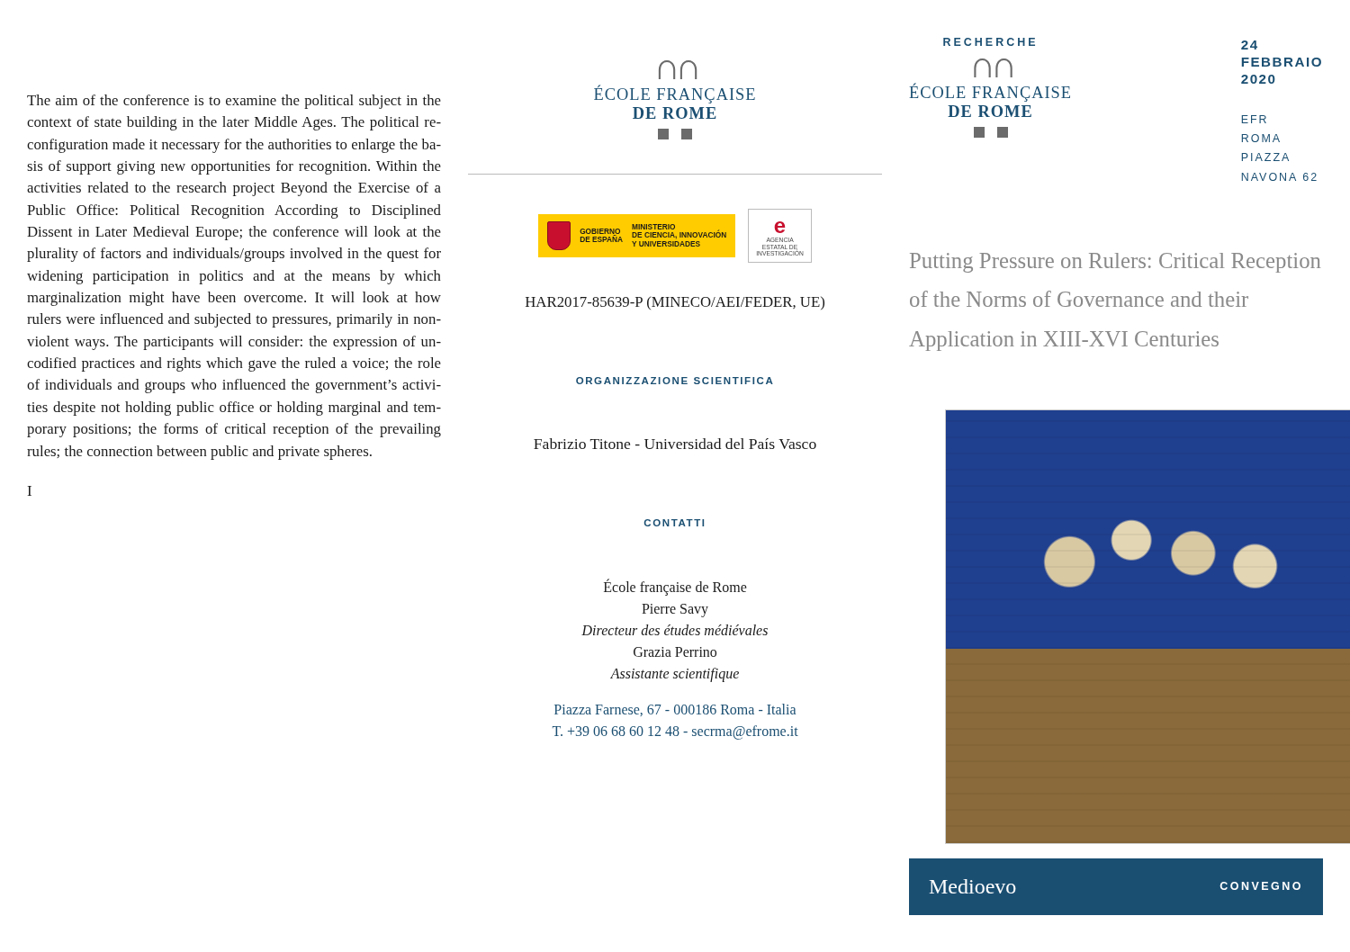The aim of the conference is to examine the political subject in the context of state building in the later Middle Ages. The political reconfiguration made it necessary for the authorities to enlarge the basis of support giving new opportunities for recognition. Within the activities related to the research project Beyond the Exercise of a Public Office: Political Recognition According to Disciplined Dissent in Later Medieval Europe; the conference will look at the plurality of factors and individuals/groups involved in the quest for widening participation in politics and at the means by which marginalization might have been overcome. It will look at how rulers were influenced and subjected to pressures, primarily in non-violent ways. The participants will consider: the expression of uncodified practices and rights which gave the ruled a voice; the role of individuals and groups who influenced the government’s activities despite not holding public office or holding marginal and temporary positions; the forms of critical reception of the prevailing rules; the connection between public and private spheres.
I
∩∩
ÉCOLE FRANÇAISEDE ROME
GOBIERNO
DE ESPAÑA
MINISTERIO
DE CIENCIA, INNOVACIÓN
Y UNIVERSIDADES
e AGENCIA
ESTATAL DE
INVESTIGACIÓN
HAR2017-85639-P (MINECO/AEI/FEDER, UE)
ORGANIZZAZIONE SCIENTIFICA
Fabrizio Titone - Universidad del País Vasco
CONTATTI
École française de Rome
Pierre Savy
Directeur des études médiévales
Grazia Perrino
Assistante scientifique
Piazza Farnese, 67 - 000186 Roma - Italia
T. +39 06 68 60 12 48 - secrma@efrome.it
RECHERCHE
∩∩
ÉCOLE FRANÇAISEDE ROME
24
FEBBRAIO
2020
EFR
ROMA
PIAZZA
NAVONA 62
Putting Pressure on Rulers: Critical Reception of the Norms of Governance and their Application in XIII-XVI Centuries
Medioevo CONVEGNO